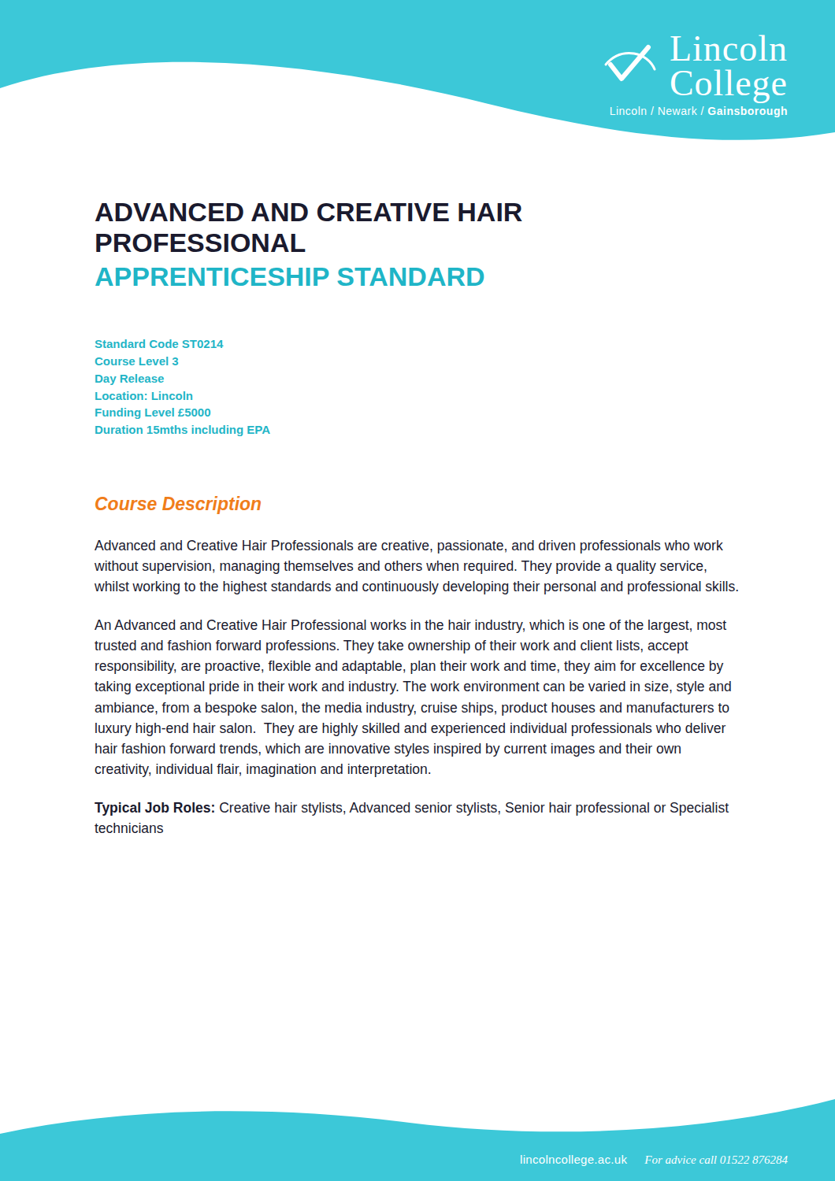Lincoln College
Lincoln / Newark / Gainsborough
ADVANCED AND CREATIVE HAIR PROFESSIONAL APPRENTICESHIP STANDARD
Standard Code ST0214
Course Level 3
Day Release
Location: Lincoln
Funding Level £5000
Duration 15mths including EPA
Course Description
Advanced and Creative Hair Professionals are creative, passionate, and driven professionals who work without supervision, managing themselves and others when required. They provide a quality service, whilst working to the highest standards and continuously developing their personal and professional skills.
An Advanced and Creative Hair Professional works in the hair industry, which is one of the largest, most trusted and fashion forward professions. They take ownership of their work and client lists, accept responsibility, are proactive, flexible and adaptable, plan their work and time, they aim for excellence by taking exceptional pride in their work and industry. The work environment can be varied in size, style and ambiance, from a bespoke salon, the media industry, cruise ships, product houses and manufacturers to luxury high-end hair salon. They are highly skilled and experienced individual professionals who deliver hair fashion forward trends, which are innovative styles inspired by current images and their own creativity, individual flair, imagination and interpretation.
Typical Job Roles: Creative hair stylists, Advanced senior stylists, Senior hair professional or Specialist technicians
lincolncollege.ac.uk For advice call 01522 876284